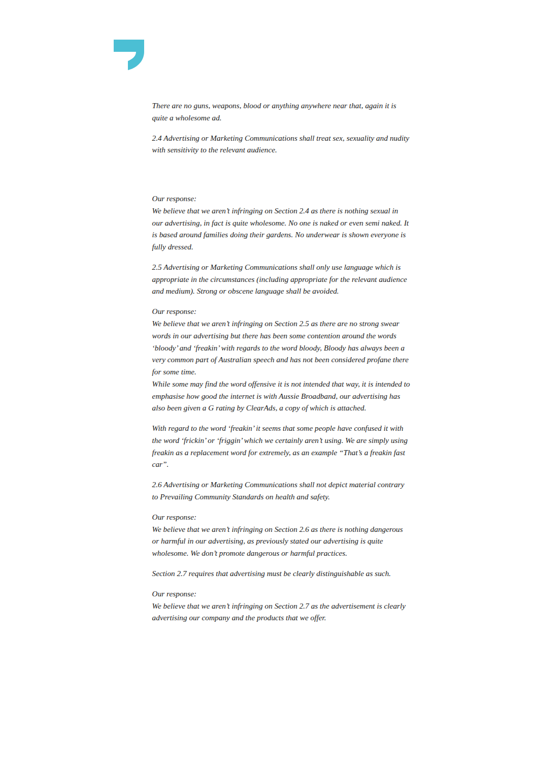There are no guns, weapons, blood or anything anywhere near that, again it is quite a wholesome ad.
2.4 Advertising or Marketing Communications shall treat sex, sexuality and nudity with sensitivity to the relevant audience.
Our response:
We believe that we aren’t infringing on Section 2.4 as there is nothing sexual in our advertising, in fact is quite wholesome. No one is naked or even semi naked. It is based around families doing their gardens. No underwear is shown everyone is fully dressed.
2.5 Advertising or Marketing Communications shall only use language which is appropriate in the circumstances (including appropriate for the relevant audience and medium). Strong or obscene language shall be avoided.
Our response:
We believe that we aren’t infringing on Section 2.5 as there are no strong swear words in our advertising but there has been some contention around the words ‘bloody’ and ‘freakin’ with regards to the word bloody, Bloody has always been a very common part of Australian speech and has not been considered profane there for some time.
While some may find the word offensive it is not intended that way, it is intended to emphasise how good the internet is with Aussie Broadband, our advertising has also been given a G rating by ClearAds, a copy of which is attached.
With regard to the word ‘freakin’ it seems that some people have confused it with the word ‘frickin’ or ‘friggin’ which we certainly aren’t using. We are simply using freakin as a replacement word for extremely, as an example “That’s a freakin fast car”.
2.6 Advertising or Marketing Communications shall not depict material contrary to Prevailing Community Standards on health and safety.
Our response:
We believe that we aren’t infringing on Section 2.6 as there is nothing dangerous or harmful in our advertising, as previously stated our advertising is quite wholesome. We don’t promote dangerous or harmful practices.
Section 2.7 requires that advertising must be clearly distinguishable as such.
Our response:
We believe that we aren’t infringing on Section 2.7 as the advertisement is clearly advertising our company and the products that we offer.